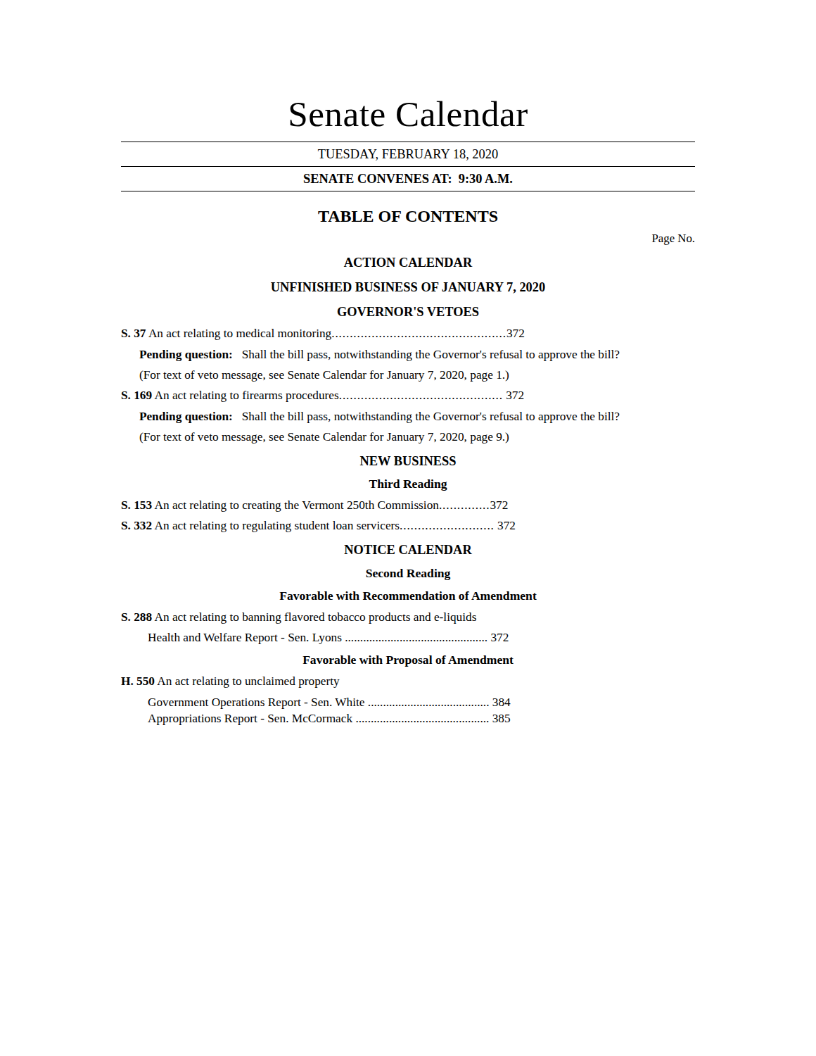Senate Calendar
TUESDAY, FEBRUARY 18, 2020
SENATE CONVENES AT: 9:30 A.M.
TABLE OF CONTENTS
Page No.
ACTION CALENDAR
UNFINISHED BUSINESS OF JANUARY 7, 2020
GOVERNOR'S VETOES
S. 37 An act relating to medical monitoring................................................ 372
Pending question: Shall the bill pass, notwithstanding the Governor's refusal to approve the bill?
(For text of veto message, see Senate Calendar for January 7, 2020, page 1.)
S. 169 An act relating to firearms procedures............................................. 372
Pending question: Shall the bill pass, notwithstanding the Governor's refusal to approve the bill?
(For text of veto message, see Senate Calendar for January 7, 2020, page 9.)
NEW BUSINESS
Third Reading
S. 153 An act relating to creating the Vermont 250th Commission.............. 372
S. 332 An act relating to regulating student loan servicers.......................... 372
NOTICE CALENDAR
Second Reading
Favorable with Recommendation of Amendment
S. 288 An act relating to banning flavored tobacco products and e-liquids
Health and Welfare Report - Sen. Lyons ............................................... 372
Favorable with Proposal of Amendment
H. 550 An act relating to unclaimed property
Government Operations Report - Sen. White ........................................ 384
Appropriations Report - Sen. McCormack ............................................ 385